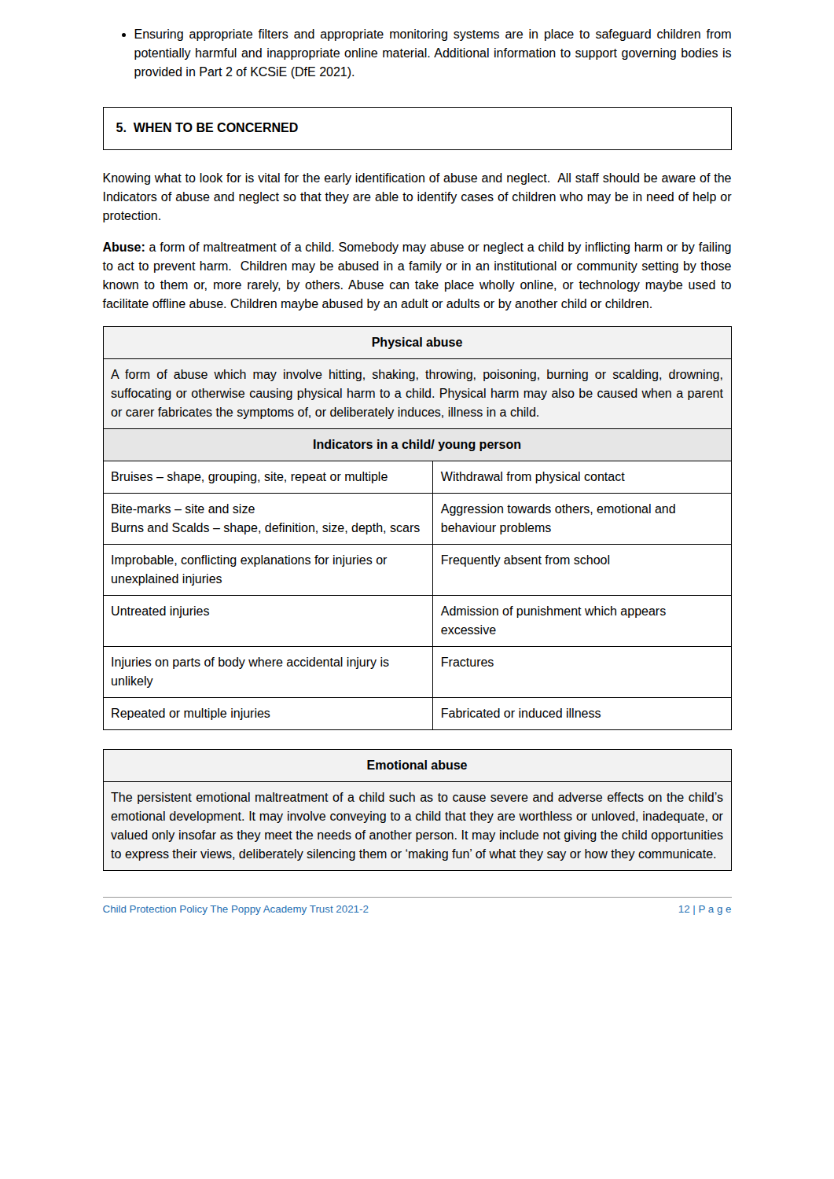Ensuring appropriate filters and appropriate monitoring systems are in place to safeguard children from potentially harmful and inappropriate online material. Additional information to support governing bodies is provided in Part 2 of KCSiE (DfE 2021).
5. WHEN TO BE CONCERNED
Knowing what to look for is vital for the early identification of abuse and neglect. All staff should be aware of the Indicators of abuse and neglect so that they are able to identify cases of children who may be in need of help or protection.
Abuse: a form of maltreatment of a child. Somebody may abuse or neglect a child by inflicting harm or by failing to act to prevent harm. Children may be abused in a family or in an institutional or community setting by those known to them or, more rarely, by others. Abuse can take place wholly online, or technology maybe used to facilitate offline abuse. Children maybe abused by an adult or adults or by another child or children.
| Physical abuse |
| A form of abuse which may involve hitting, shaking, throwing, poisoning, burning or scalding, drowning, suffocating or otherwise causing physical harm to a child. Physical harm may also be caused when a parent or carer fabricates the symptoms of, or deliberately induces, illness in a child. |
| Indicators in a child/ young person |
| Bruises – shape, grouping, site, repeat or multiple | Withdrawal from physical contact |
| Bite-marks – site and size Burns and Scalds – shape, definition, size, depth, scars | Aggression towards others, emotional and behaviour problems |
| Improbable, conflicting explanations for injuries or unexplained injuries | Frequently absent from school |
| Untreated injuries | Admission of punishment which appears excessive |
| Injuries on parts of body where accidental injury is unlikely | Fractures |
| Repeated or multiple injuries | Fabricated or induced illness |
| Emotional abuse |
| The persistent emotional maltreatment of a child such as to cause severe and adverse effects on the child’s emotional development. It may involve conveying to a child that they are worthless or unloved, inadequate, or valued only insofar as they meet the needs of another person. It may include not giving the child opportunities to express their views, deliberately silencing them or ‘making fun’ of what they say or how they communicate. |
Child Protection Policy The Poppy Academy Trust 2021-2 12 | P a g e